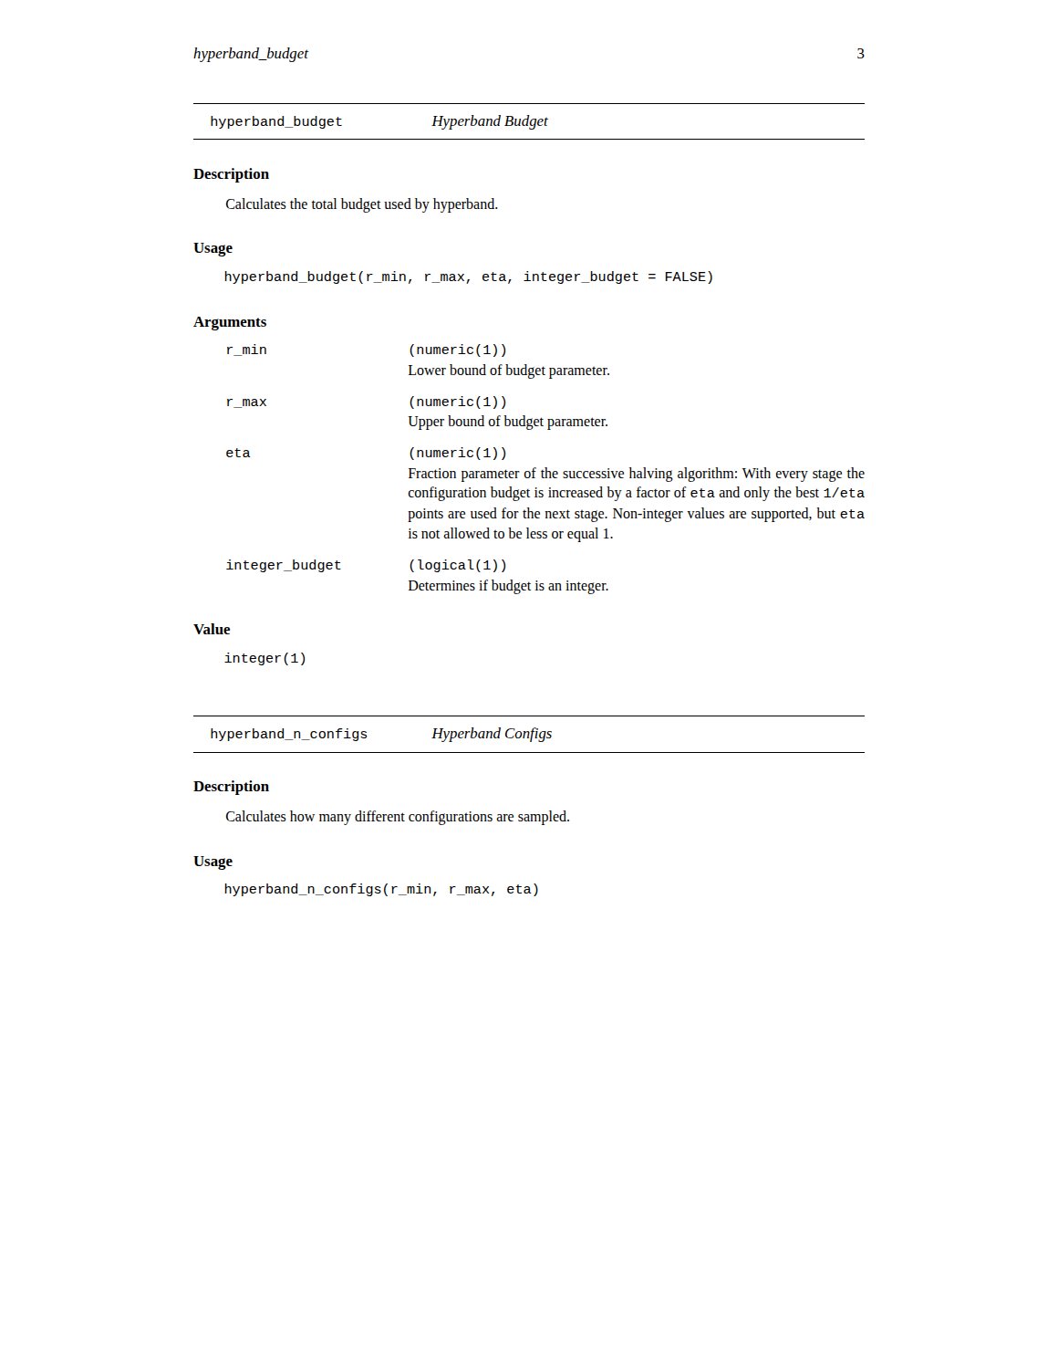hyperband_budget 3
hyperband_budget Hyperband Budget
Description
Calculates the total budget used by hyperband.
Usage
hyperband_budget(r_min, r_max, eta, integer_budget = FALSE)
Arguments
r_min
(numeric(1)) Lower bound of budget parameter.
r_max
(numeric(1)) Upper bound of budget parameter.
eta
(numeric(1)) Fraction parameter of the successive halving algorithm: With every stage the configuration budget is increased by a factor of eta and only the best 1/eta points are used for the next stage. Non-integer values are supported, but eta is not allowed to be less or equal 1.
integer_budget
(logical(1)) Determines if budget is an integer.
Value
integer(1)
hyperband_n_configs Hyperband Configs
Description
Calculates how many different configurations are sampled.
Usage
hyperband_n_configs(r_min, r_max, eta)